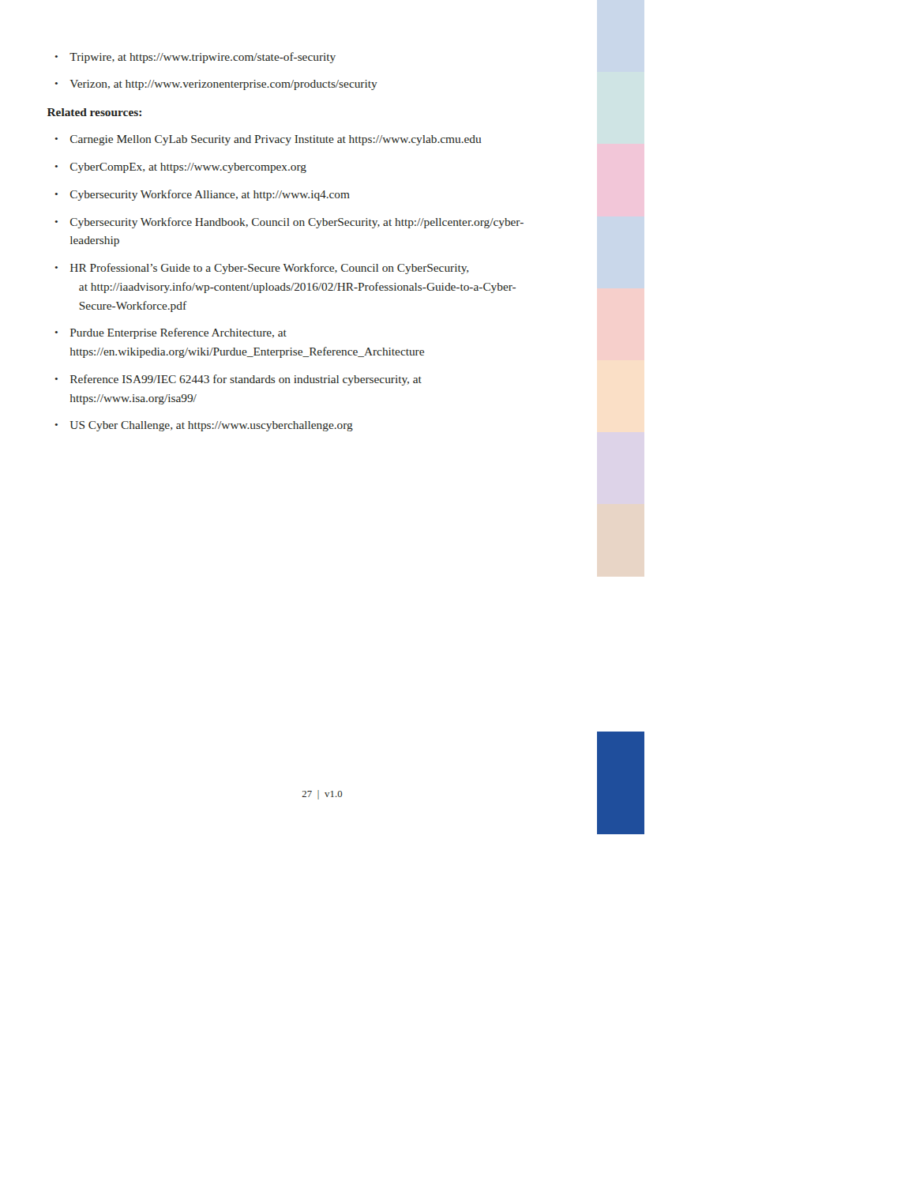Tripwire, at https://www.tripwire.com/state-of-security
Verizon, at http://www.verizonenterprise.com/products/security
Related resources:
Carnegie Mellon CyLab Security and Privacy Institute at https://www.cylab.cmu.edu
CyberCompEx, at https://www.cybercompex.org
Cybersecurity Workforce Alliance, at http://www.iq4.com
Cybersecurity Workforce Handbook, Council on CyberSecurity, at http://pellcenter.org/cyber-leadership
HR Professional’s Guide to a Cyber-Secure Workforce, Council on CyberSecurity,at http://iaadvisory.info/wp-content/uploads/2016/02/HR-Professionals-Guide-to-a-Cyber-Secure-Workforce.pdf
Purdue Enterprise Reference Architecture, at https://en.wikipedia.org/wiki/Purdue_Enterprise_Reference_Architecture
Reference ISA99/IEC 62443 for standards on industrial cybersecurity, at https://www.isa.org/isa99/
US Cyber Challenge, at https://www.uscyberchallenge.org
27 | v1.0